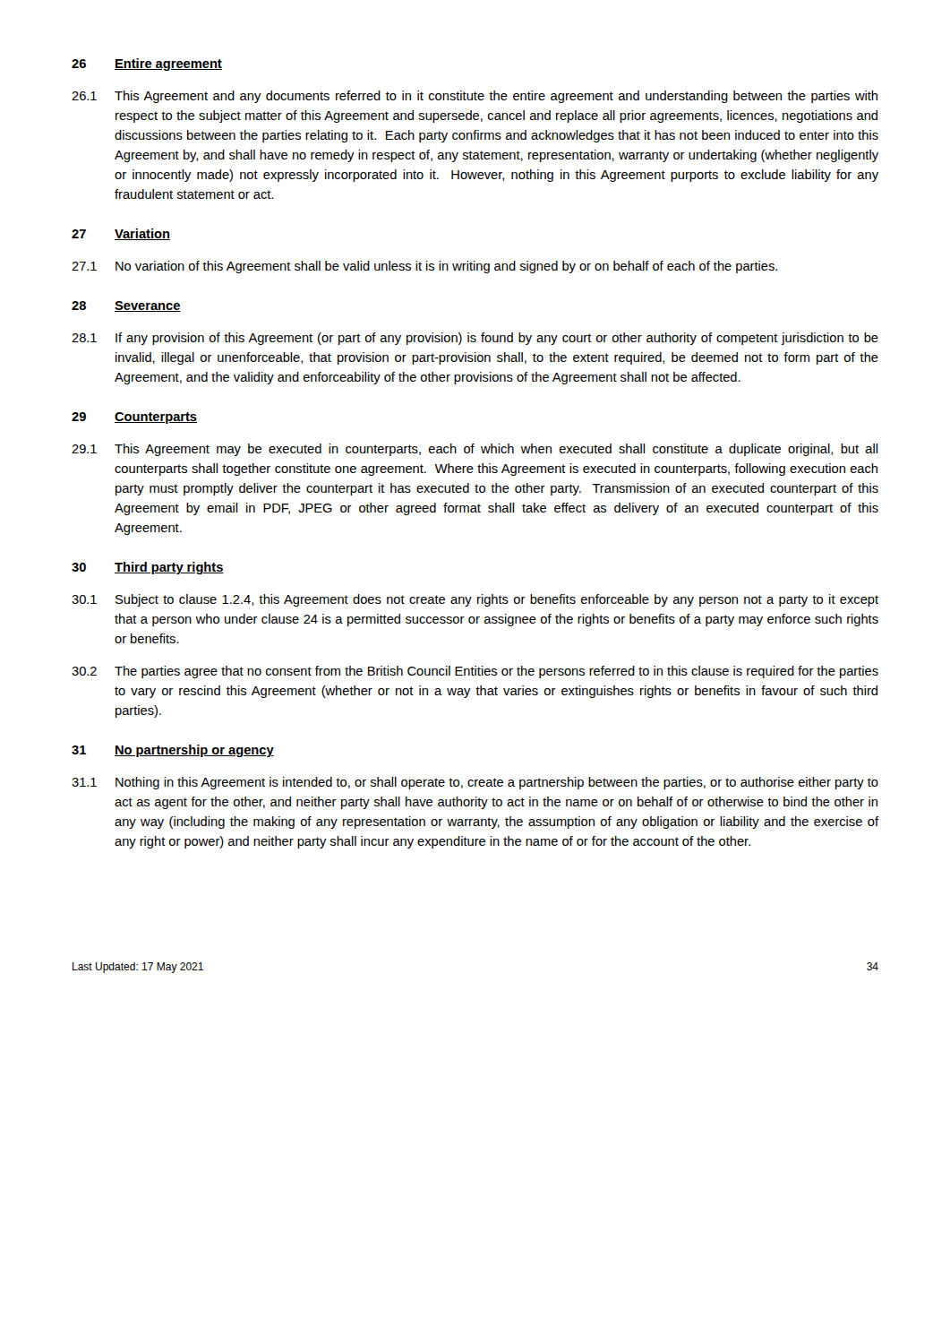26 Entire agreement
26.1 This Agreement and any documents referred to in it constitute the entire agreement and understanding between the parties with respect to the subject matter of this Agreement and supersede, cancel and replace all prior agreements, licences, negotiations and discussions between the parties relating to it. Each party confirms and acknowledges that it has not been induced to enter into this Agreement by, and shall have no remedy in respect of, any statement, representation, warranty or undertaking (whether negligently or innocently made) not expressly incorporated into it. However, nothing in this Agreement purports to exclude liability for any fraudulent statement or act.
27 Variation
27.1 No variation of this Agreement shall be valid unless it is in writing and signed by or on behalf of each of the parties.
28 Severance
28.1 If any provision of this Agreement (or part of any provision) is found by any court or other authority of competent jurisdiction to be invalid, illegal or unenforceable, that provision or part-provision shall, to the extent required, be deemed not to form part of the Agreement, and the validity and enforceability of the other provisions of the Agreement shall not be affected.
29 Counterparts
29.1 This Agreement may be executed in counterparts, each of which when executed shall constitute a duplicate original, but all counterparts shall together constitute one agreement. Where this Agreement is executed in counterparts, following execution each party must promptly deliver the counterpart it has executed to the other party. Transmission of an executed counterpart of this Agreement by email in PDF, JPEG or other agreed format shall take effect as delivery of an executed counterpart of this Agreement.
30 Third party rights
30.1 Subject to clause 1.2.4, this Agreement does not create any rights or benefits enforceable by any person not a party to it except that a person who under clause 24 is a permitted successor or assignee of the rights or benefits of a party may enforce such rights or benefits.
30.2 The parties agree that no consent from the British Council Entities or the persons referred to in this clause is required for the parties to vary or rescind this Agreement (whether or not in a way that varies or extinguishes rights or benefits in favour of such third parties).
31 No partnership or agency
31.1 Nothing in this Agreement is intended to, or shall operate to, create a partnership between the parties, or to authorise either party to act as agent for the other, and neither party shall have authority to act in the name or on behalf of or otherwise to bind the other in any way (including the making of any representation or warranty, the assumption of any obligation or liability and the exercise of any right or power) and neither party shall incur any expenditure in the name of or for the account of the other.
Last Updated: 17 May 2021 34